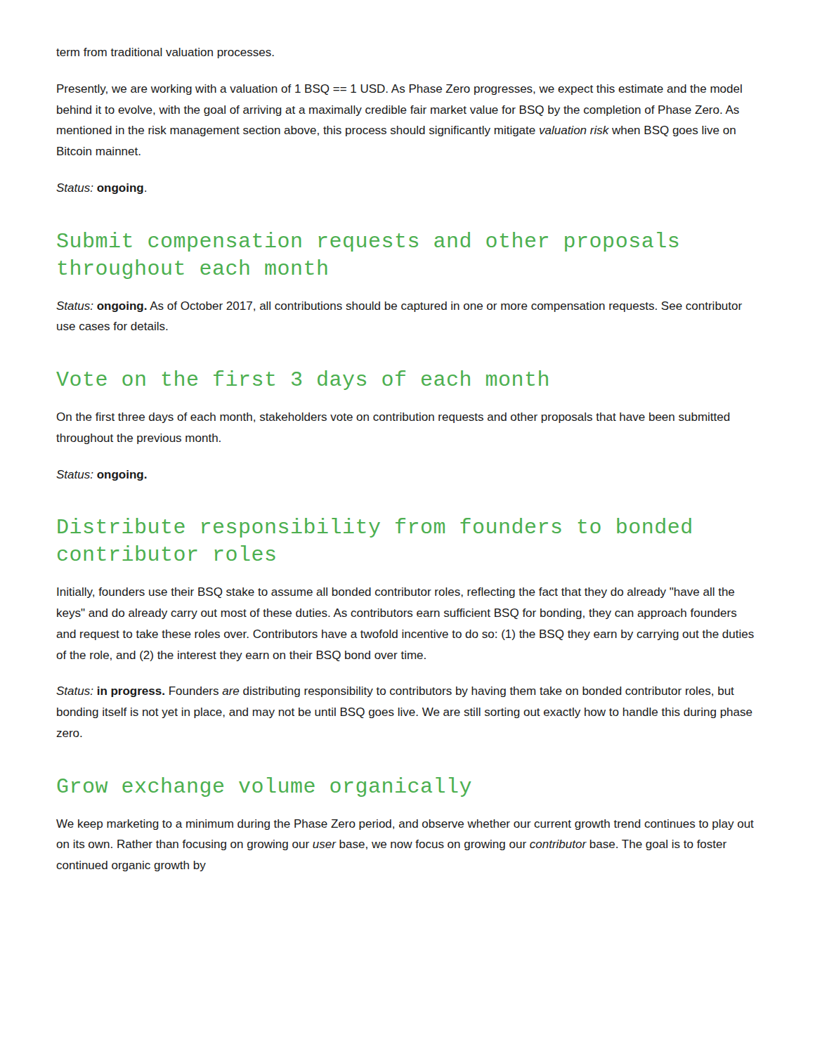term from traditional valuation processes.
Presently, we are working with a valuation of 1 BSQ == 1 USD. As Phase Zero progresses, we expect this estimate and the model behind it to evolve, with the goal of arriving at a maximally credible fair market value for BSQ by the completion of Phase Zero. As mentioned in the risk management section above, this process should significantly mitigate valuation risk when BSQ goes live on Bitcoin mainnet.
Status: ongoing.
Submit compensation requests and other proposals throughout each month
Status: ongoing. As of October 2017, all contributions should be captured in one or more compensation requests. See contributor use cases for details.
Vote on the first 3 days of each month
On the first three days of each month, stakeholders vote on contribution requests and other proposals that have been submitted throughout the previous month.
Status: ongoing.
Distribute responsibility from founders to bonded contributor roles
Initially, founders use their BSQ stake to assume all bonded contributor roles, reflecting the fact that they do already "have all the keys" and do already carry out most of these duties. As contributors earn sufficient BSQ for bonding, they can approach founders and request to take these roles over. Contributors have a twofold incentive to do so: (1) the BSQ they earn by carrying out the duties of the role, and (2) the interest they earn on their BSQ bond over time.
Status: in progress. Founders are distributing responsibility to contributors by having them take on bonded contributor roles, but bonding itself is not yet in place, and may not be until BSQ goes live. We are still sorting out exactly how to handle this during phase zero.
Grow exchange volume organically
We keep marketing to a minimum during the Phase Zero period, and observe whether our current growth trend continues to play out on its own. Rather than focusing on growing our user base, we now focus on growing our contributor base. The goal is to foster continued organic growth by